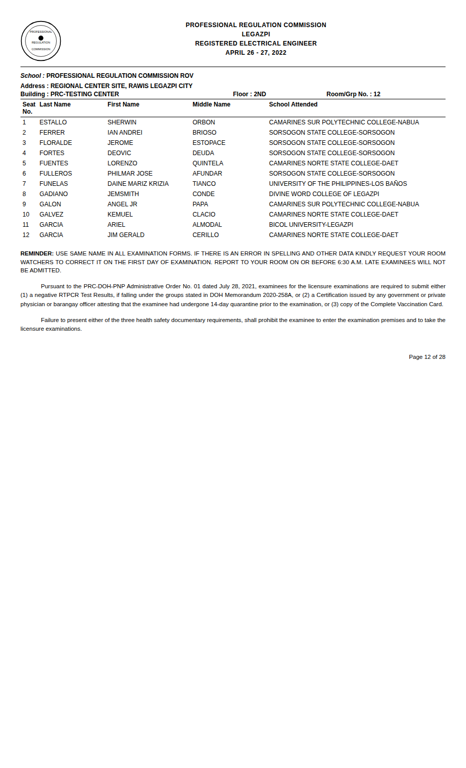PROFESSIONAL REGULATION COMMISSION
LEGAZPI
REGISTERED ELECTRICAL ENGINEER
APRIL 26 - 27, 2022
School : PROFESSIONAL REGULATION COMMISSION ROV
Address : REGIONAL CENTER SITE, RAWIS LEGAZPI CITY
Building : PRC-TESTING CENTER
Floor : 2ND
Room/Grp No. : 12
| Seat No. | Last Name | First Name | Middle Name | School Attended |
| --- | --- | --- | --- | --- |
| 1 | ESTALLO | SHERWIN | ORBON | CAMARINES SUR POLYTECHNIC COLLEGE-NABUA |
| 2 | FERRER | IAN ANDREI | BRIOSO | SORSOGON STATE COLLEGE-SORSOGON |
| 3 | FLORALDE | JEROME | ESTOPACE | SORSOGON STATE COLLEGE-SORSOGON |
| 4 | FORTES | DEOVIC | DEUDA | SORSOGON STATE COLLEGE-SORSOGON |
| 5 | FUENTES | LORENZO | QUINTELA | CAMARINES NORTE STATE COLLEGE-DAET |
| 6 | FULLEROS | PHILMAR JOSE | AFUNDAR | SORSOGON STATE COLLEGE-SORSOGON |
| 7 | FUNELAS | DAINE MARIZ KRIZIA | TIANCO | UNIVERSITY OF THE PHILIPPINES-LOS BAÑOS |
| 8 | GADIANO | JEMSMITH | CONDE | DIVINE WORD COLLEGE OF LEGAZPI |
| 9 | GALON | ANGEL JR | PAPA | CAMARINES SUR POLYTECHNIC COLLEGE-NABUA |
| 10 | GALVEZ | KEMUEL | CLACIO | CAMARINES NORTE STATE COLLEGE-DAET |
| 11 | GARCIA | ARIEL | ALMODAL | BICOL UNIVERSITY-LEGAZPI |
| 12 | GARCIA | JIM GERALD | CERILLO | CAMARINES NORTE STATE COLLEGE-DAET |
REMINDER: USE SAME NAME IN ALL EXAMINATION FORMS. IF THERE IS AN ERROR IN SPELLING AND OTHER DATA KINDLY REQUEST YOUR ROOM WATCHERS TO CORRECT IT ON THE FIRST DAY OF EXAMINATION. REPORT TO YOUR ROOM ON OR BEFORE 6:30 A.M. LATE EXAMINEES WILL NOT BE ADMITTED.
Pursuant to the PRC-DOH-PNP Administrative Order No. 01 dated July 28, 2021, examinees for the licensure examinations are required to submit either (1) a negative RTPCR Test Results, if falling under the groups stated in DOH Memorandum 2020-258A, or (2) a Certification issued by any government or private physician or barangay officer attesting that the examinee had undergone 14-day quarantine prior to the examination, or (3) copy of the Complete Vaccination Card.
Failure to present either of the three health safety documentary requirements, shall prohibit the examinee to enter the examination premises and to take the licensure examinations.
Page 12 of 28